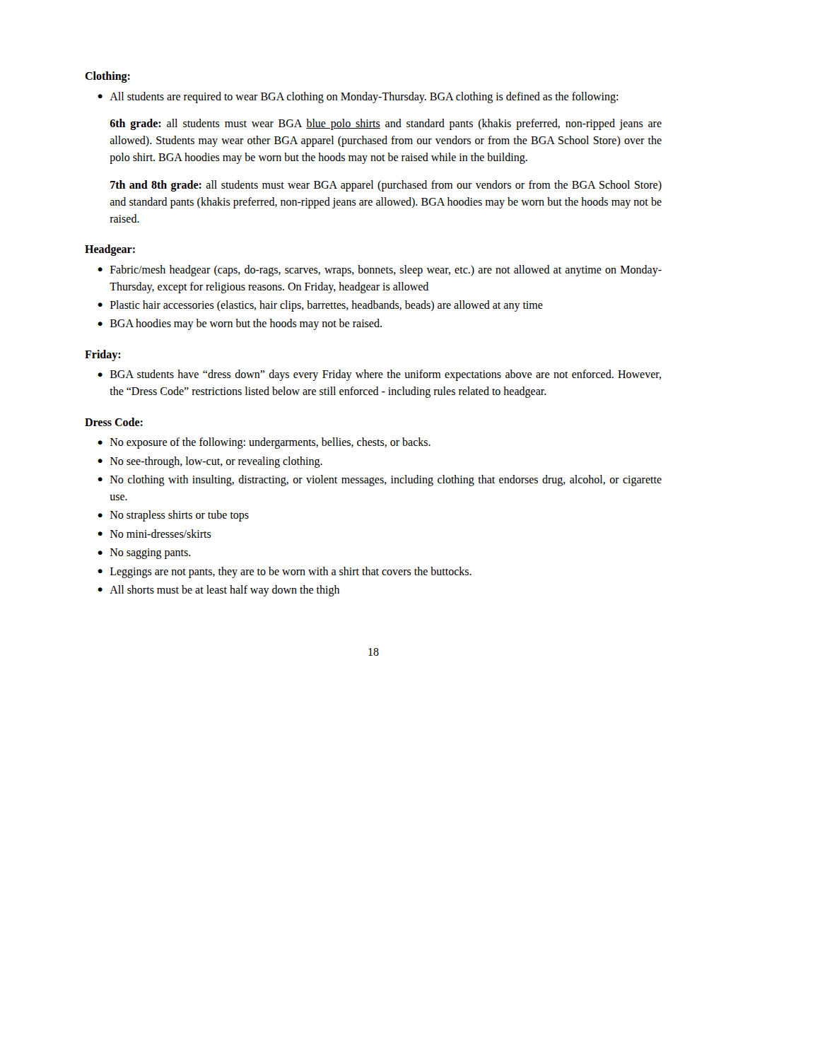Clothing:
All students are required to wear BGA clothing on Monday-Thursday. BGA clothing is defined as the following:
6th grade: all students must wear BGA blue polo shirts and standard pants (khakis preferred, non-ripped jeans are allowed). Students may wear other BGA apparel (purchased from our vendors or from the BGA School Store) over the polo shirt. BGA hoodies may be worn but the hoods may not be raised while in the building.
7th and 8th grade: all students must wear BGA apparel (purchased from our vendors or from the BGA School Store) and standard pants (khakis preferred, non-ripped jeans are allowed). BGA hoodies may be worn but the hoods may not be raised.
Headgear:
Fabric/mesh headgear (caps, do-rags, scarves, wraps, bonnets, sleep wear, etc.) are not allowed at anytime on Monday-Thursday, except for religious reasons. On Friday, headgear is allowed
Plastic hair accessories (elastics, hair clips, barrettes, headbands, beads) are allowed at any time
BGA hoodies may be worn but the hoods may not be raised.
Friday:
BGA students have “dress down” days every Friday where the uniform expectations above are not enforced. However, the “Dress Code” restrictions listed below are still enforced - including rules related to headgear.
Dress Code:
No exposure of the following: undergarments, bellies, chests, or backs.
No see-through, low-cut, or revealing clothing.
No clothing with insulting, distracting, or violent messages, including clothing that endorses drug, alcohol, or cigarette use.
No strapless shirts or tube tops
No mini-dresses/skirts
No sagging pants.
Leggings are not pants, they are to be worn with a shirt that covers the buttocks.
All shorts must be at least half way down the thigh
18